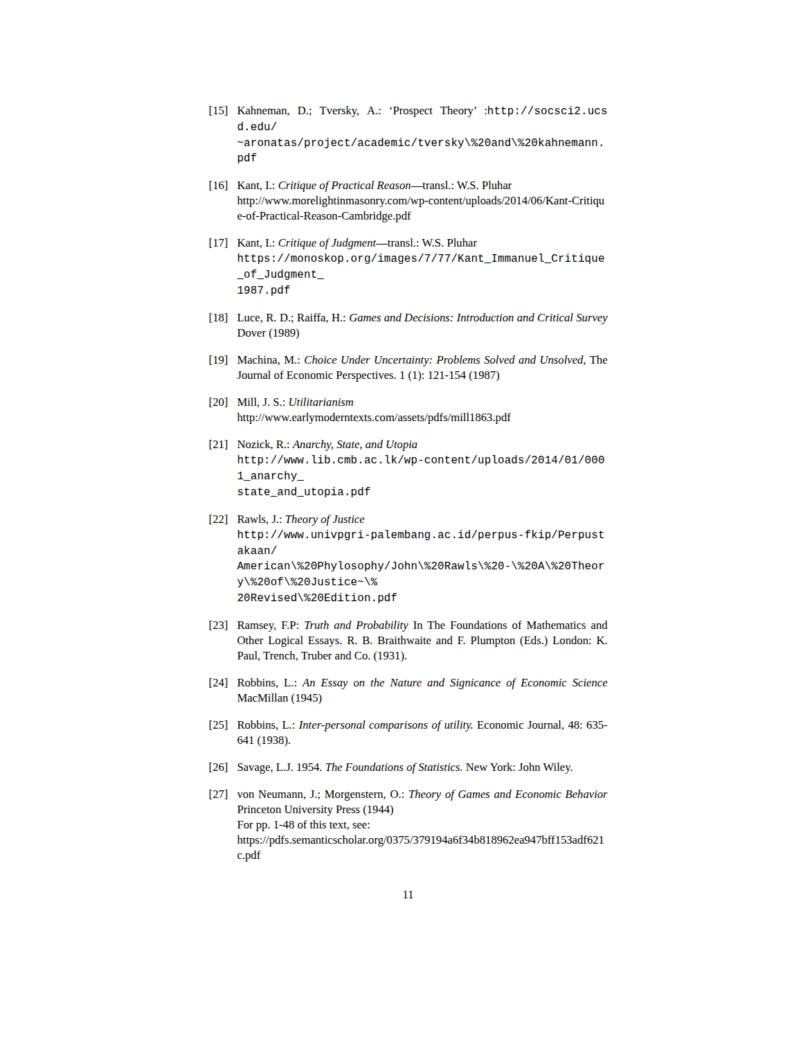[15] Kahneman, D.; Tversky, A.: ‘Prospect Theory’ :http://socsci2.ucsd.edu/
~aronatas/project/academic/tversky\%20and\%20kahnemann.pdf
[16] Kant, I.: Critique of Practical Reason—transl.: W.S. Pluhar
http://www.morelightinmasonry.com/wp-content/uploads/2014/06/Kant-Critique-of-Practical-Reason-Cambridge.pdf
[17] Kant, I.: Critique of Judgment—transl.: W.S. Pluhar
https://monoskop.org/images/7/77/Kant_Immanuel_Critique_of_Judgment_
1987.pdf
[18] Luce, R. D.; Raiffa, H.: Games and Decisions: Introduction and Critical Survey Dover (1989)
[19] Machina, M.: Choice Under Uncertainty: Problems Solved and Unsolved, The Journal of Economic Perspectives. 1 (1): 121-154 (1987)
[20] Mill, J. S.: Utilitarianism
http://www.earlymoderntexts.com/assets/pdfs/mill1863.pdf
[21] Nozick, R.: Anarchy, State, and Utopia
http://www.lib.cmb.ac.lk/wp-content/uploads/2014/01/0001_anarchy_
state_and_utopia.pdf
[22] Rawls, J.: Theory of Justice
http://www.univpgri-palembang.ac.id/perpus-fkip/Perpustakaan/
American\%20Phylosophy/John\%20Rawls\%20-\%20A\%20Theory\%20of\%20Justice~\%
20Revised\%20Edition.pdf
[23] Ramsey, F.P: Truth and Probability In The Foundations of Mathematics and Other Logical Essays. R. B. Braithwaite and F. Plumpton (Eds.) London: K. Paul, Trench, Truber and Co. (1931).
[24] Robbins, L.: An Essay on the Nature and Signicance of Economic Science MacMillan (1945)
[25] Robbins, L.: Inter-personal comparisons of utility. Economic Journal, 48: 635- 641 (1938).
[26] Savage, L.J. 1954. The Foundations of Statistics. New York: John Wiley.
[27] von Neumann, J.; Morgenstern, O.: Theory of Games and Economic Behavior Princeton University Press (1944)
For pp. 1-48 of this text, see:
https://pdfs.semanticscholar.org/0375/379194a6f34b818962ea947bff153adf621c.pdf
11